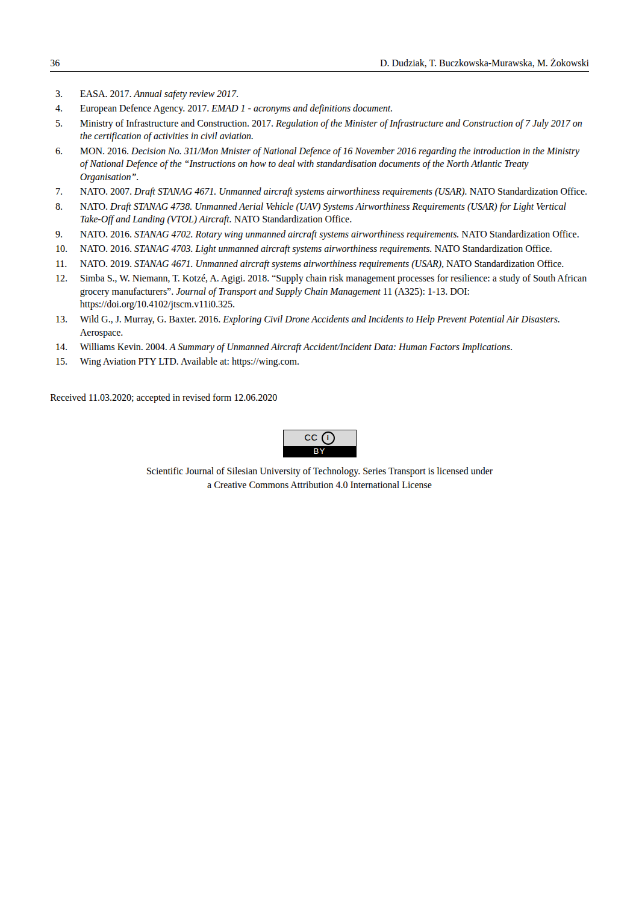36 D. Dudziak, T. Buczkowska-Murawska, M. Żokowski
EASA. 2017. Annual safety review 2017.
European Defence Agency. 2017. EMAD 1 - acronyms and definitions document.
Ministry of Infrastructure and Construction. 2017. Regulation of the Minister of Infrastructure and Construction of 7 July 2017 on the certification of activities in civil aviation.
MON. 2016. Decision No. 311/Mon Mnister of National Defence of 16 November 2016 regarding the introduction in the Ministry of National Defence of the “Instructions on how to deal with standardisation documents of the North Atlantic Treaty Organisation”.
NATO. 2007. Draft STANAG 4671. Unmanned aircraft systems airworthiness requirements (USAR). NATO Standardization Office.
NATO. Draft STANAG 4738. Unmanned Aerial Vehicle (UAV) Systems Airworthiness Requirements (USAR) for Light Vertical Take-Off and Landing (VTOL) Aircraft. NATO Standardization Office.
NATO. 2016. STANAG 4702. Rotary wing unmanned aircraft systems airworthiness requirements. NATO Standardization Office.
NATO. 2016. STANAG 4703. Light unmanned aircraft systems airworthiness requirements. NATO Standardization Office.
NATO. 2019. STANAG 4671. Unmanned aircraft systems airworthiness requirements (USAR), NATO Standardization Office.
Simba S., W. Niemann, T. Kotzé, A. Agigi. 2018. “Supply chain risk management processes for resilience: a study of South African grocery manufacturers”. Journal of Transport and Supply Chain Management 11 (A325): 1-13. DOI: https://doi.org/10.4102/jtscm.v11i0.325.
Wild G., J. Murray, G. Baxter. 2016. Exploring Civil Drone Accidents and Incidents to Help Prevent Potential Air Disasters. Aerospace.
Williams Kevin. 2004. A Summary of Unmanned Aircraft Accident/Incident Data: Human Factors Implications.
Wing Aviation PTY LTD. Available at: https://wing.com.
Received 11.03.2020; accepted in revised form 12.06.2020
CCi
BY
Scientific Journal of Silesian University of Technology. Series Transport is licensed under
a Creative Commons Attribution 4.0 International License